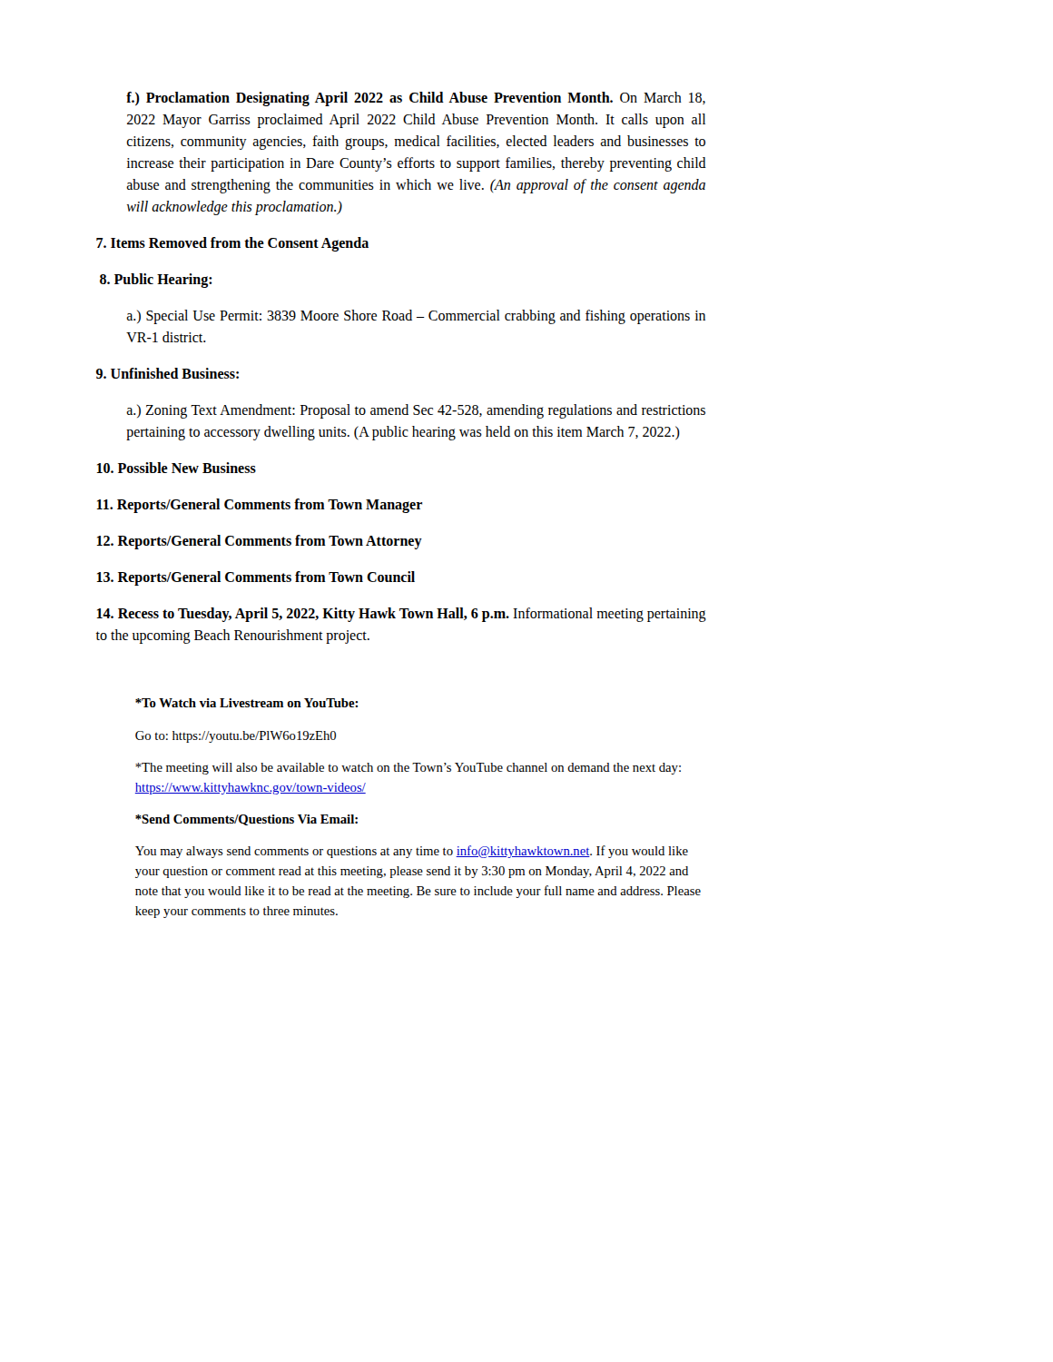f.) Proclamation Designating April 2022 as Child Abuse Prevention Month. On March 18, 2022 Mayor Garriss proclaimed April 2022 Child Abuse Prevention Month. It calls upon all citizens, community agencies, faith groups, medical facilities, elected leaders and businesses to increase their participation in Dare County’s efforts to support families, thereby preventing child abuse and strengthening the communities in which we live. (An approval of the consent agenda will acknowledge this proclamation.)
7. Items Removed from the Consent Agenda
8. Public Hearing:
a.) Special Use Permit: 3839 Moore Shore Road – Commercial crabbing and fishing operations in VR-1 district.
9. Unfinished Business:
a.) Zoning Text Amendment: Proposal to amend Sec 42-528, amending regulations and restrictions pertaining to accessory dwelling units. (A public hearing was held on this item March 7, 2022.)
10. Possible New Business
11. Reports/General Comments from Town Manager
12. Reports/General Comments from Town Attorney
13. Reports/General Comments from Town Council
14. Recess to Tuesday, April 5, 2022, Kitty Hawk Town Hall, 6 p.m. Informational meeting pertaining to the upcoming Beach Renourishment project.
*To Watch via Livestream on YouTube:
Go to: https://youtu.be/PlW6o19zEh0
*The meeting will also be available to watch on the Town’s YouTube channel on demand the next day: https://www.kittyhawknc.gov/town-videos/
*Send Comments/Questions Via Email:
You may always send comments or questions at any time to info@kittyhawktown.net. If you would like your question or comment read at this meeting, please send it by 3:30 pm on Monday, April 4, 2022 and note that you would like it to be read at the meeting. Be sure to include your full name and address. Please keep your comments to three minutes.